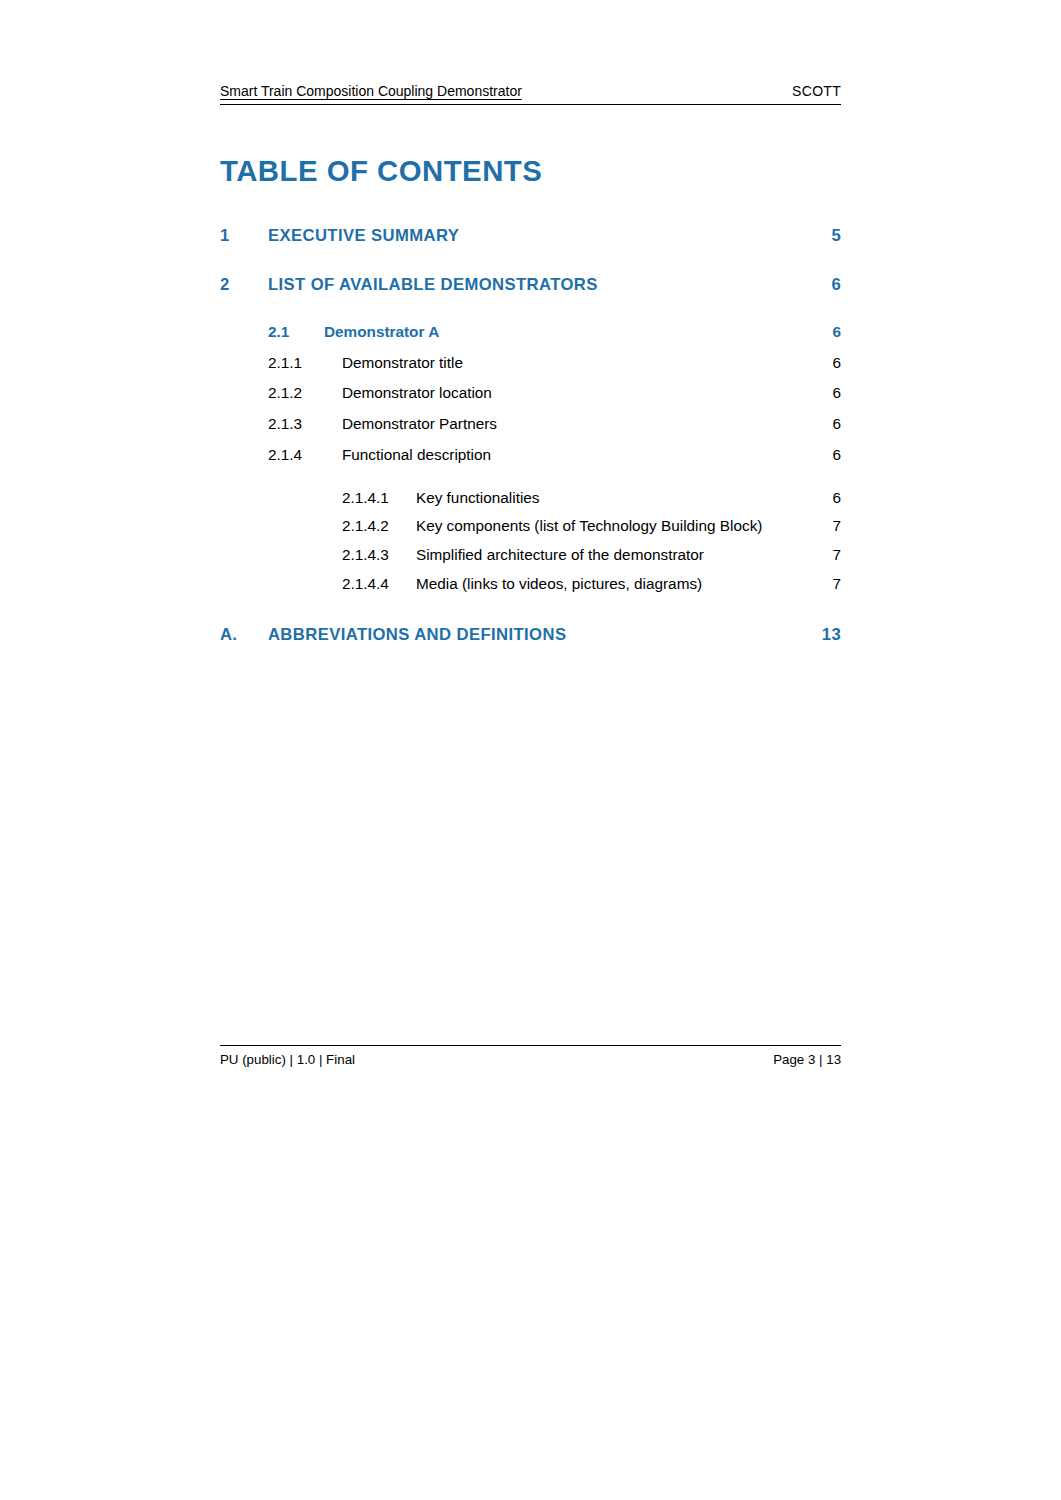Smart Train Composition Coupling Demonstrator SCOTT
TABLE OF CONTENTS
1 EXECUTIVE SUMMARY 5
2 LIST OF AVAILABLE DEMONSTRATORS 6
2.1 Demonstrator A 6
2.1.1 Demonstrator title 6
2.1.2 Demonstrator location 6
2.1.3 Demonstrator Partners 6
2.1.4 Functional description 6
2.1.4.1 Key functionalities 6
2.1.4.2 Key components (list of Technology Building Block) 7
2.1.4.3 Simplified architecture of the demonstrator 7
2.1.4.4 Media (links to videos, pictures, diagrams) 7
A. ABBREVIATIONS AND DEFINITIONS 13
PU (public) | 1.0 | Final Page 3 | 13